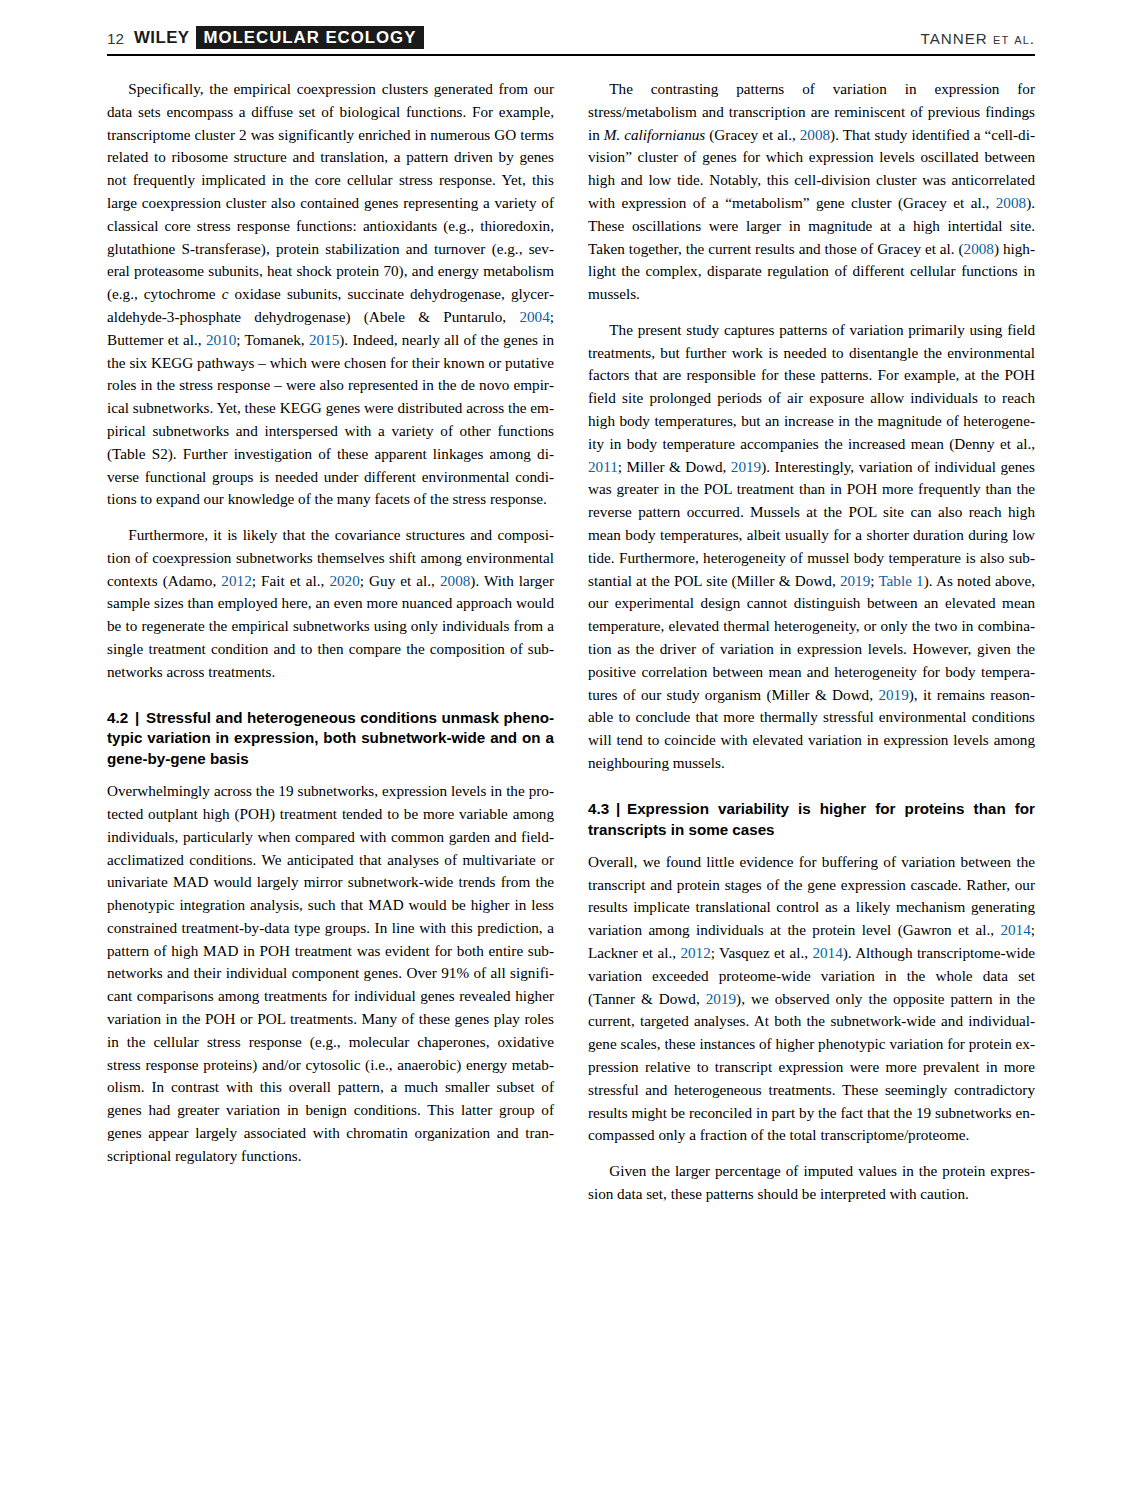12 WILEY MOLECULAR ECOLOGY
TANNER et al.
Specifically, the empirical coexpression clusters generated from our data sets encompass a diffuse set of biological functions. For example, transcriptome cluster 2 was significantly enriched in numerous GO terms related to ribosome structure and translation, a pattern driven by genes not frequently implicated in the core cellular stress response. Yet, this large coexpression cluster also contained genes representing a variety of classical core stress response functions: antioxidants (e.g., thioredoxin, glutathione S-transferase), protein stabilization and turnover (e.g., several proteasome subunits, heat shock protein 70), and energy metabolism (e.g., cytochrome c oxidase subunits, succinate dehydrogenase, glyceraldehyde-3-phosphate dehydrogenase) (Abele & Puntarulo, 2004; Buttemer et al., 2010; Tomanek, 2015). Indeed, nearly all of the genes in the six KEGG pathways – which were chosen for their known or putative roles in the stress response – were also represented in the de novo empirical subnetworks. Yet, these KEGG genes were distributed across the empirical subnetworks and interspersed with a variety of other functions (Table S2). Further investigation of these apparent linkages among diverse functional groups is needed under different environmental conditions to expand our knowledge of the many facets of the stress response.
Furthermore, it is likely that the covariance structures and composition of coexpression subnetworks themselves shift among environmental contexts (Adamo, 2012; Fait et al., 2020; Guy et al., 2008). With larger sample sizes than employed here, an even more nuanced approach would be to regenerate the empirical subnetworks using only individuals from a single treatment condition and to then compare the composition of subnetworks across treatments.
4.2|Stressful and heterogeneous conditions unmask phenotypic variation in expression, both subnetwork-wide and on a gene-by-gene basis
Overwhelmingly across the 19 subnetworks, expression levels in the protected outplant high (POH) treatment tended to be more variable among individuals, particularly when compared with common garden and field-acclimatized conditions. We anticipated that analyses of multivariate or univariate MAD would largely mirror subnetwork-wide trends from the phenotypic integration analysis, such that MAD would be higher in less constrained treatment-by-data type groups. In line with this prediction, a pattern of high MAD in POH treatment was evident for both entire subnetworks and their individual component genes. Over 91% of all significant comparisons among treatments for individual genes revealed higher variation in the POH or POL treatments. Many of these genes play roles in the cellular stress response (e.g., molecular chaperones, oxidative stress response proteins) and/or cytosolic (i.e., anaerobic) energy metabolism. In contrast with this overall pattern, a much smaller subset of genes had greater variation in benign conditions. This latter group of genes appear largely associated with chromatin organization and transcriptional regulatory functions.
The contrasting patterns of variation in expression for stress/metabolism and transcription are reminiscent of previous findings in M. californianus (Gracey et al., 2008). That study identified a “cell-division” cluster of genes for which expression levels oscillated between high and low tide. Notably, this cell-division cluster was anticorrelated with expression of a “metabolism” gene cluster (Gracey et al., 2008). These oscillations were larger in magnitude at a high intertidal site. Taken together, the current results and those of Gracey et al. (2008) highlight the complex, disparate regulation of different cellular functions in mussels.
The present study captures patterns of variation primarily using field treatments, but further work is needed to disentangle the environmental factors that are responsible for these patterns. For example, at the POH field site prolonged periods of air exposure allow individuals to reach high body temperatures, but an increase in the magnitude of heterogeneity in body temperature accompanies the increased mean (Denny et al., 2011; Miller & Dowd, 2019). Interestingly, variation of individual genes was greater in the POL treatment than in POH more frequently than the reverse pattern occurred. Mussels at the POL site can also reach high mean body temperatures, albeit usually for a shorter duration during low tide. Furthermore, heterogeneity of mussel body temperature is also substantial at the POL site (Miller & Dowd, 2019; Table 1). As noted above, our experimental design cannot distinguish between an elevated mean temperature, elevated thermal heterogeneity, or only the two in combination as the driver of variation in expression levels. However, given the positive correlation between mean and heterogeneity for body temperatures of our study organism (Miller & Dowd, 2019), it remains reasonable to conclude that more thermally stressful environmental conditions will tend to coincide with elevated variation in expression levels among neighbouring mussels.
4.3|Expression variability is higher for proteins than for transcripts in some cases
Overall, we found little evidence for buffering of variation between the transcript and protein stages of the gene expression cascade. Rather, our results implicate translational control as a likely mechanism generating variation among individuals at the protein level (Gawron et al., 2014; Lackner et al., 2012; Vasquez et al., 2014). Although transcriptome-wide variation exceeded proteome-wide variation in the whole data set (Tanner & Dowd, 2019), we observed only the opposite pattern in the current, targeted analyses. At both the subnetwork-wide and individual-gene scales, these instances of higher phenotypic variation for protein expression relative to transcript expression were more prevalent in more stressful and heterogeneous treatments. These seemingly contradictory results might be reconciled in part by the fact that the 19 subnetworks encompassed only a fraction of the total transcriptome/proteome.
Given the larger percentage of imputed values in the protein expression data set, these patterns should be interpreted with caution.